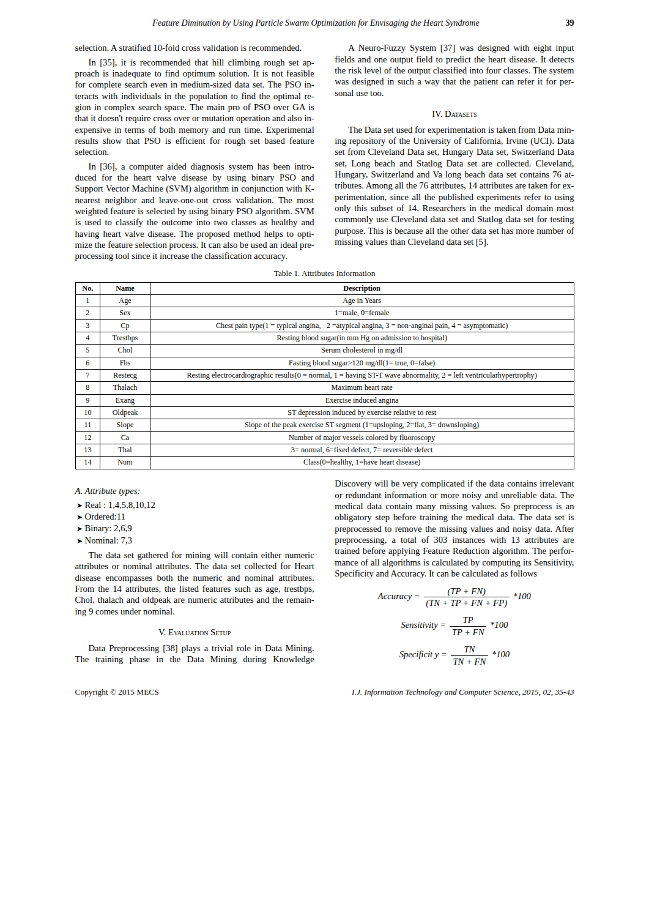Feature Diminution by Using Particle Swarm Optimization for Envisaging the Heart Syndrome 39
selection. A stratified 10-fold cross validation is recommended.
In [35], it is recommended that hill climbing rough set approach is inadequate to find optimum solution. It is not feasible for complete search even in medium-sized data set. The PSO interacts with individuals in the population to find the optimal region in complex search space. The main pro of PSO over GA is that it doesn't require cross over or mutation operation and also inexpensive in terms of both memory and run time. Experimental results show that PSO is efficient for rough set based feature selection.
In [36], a computer aided diagnosis system has been introduced for the heart valve disease by using binary PSO and Support Vector Machine (SVM) algorithm in conjunction with K-nearest neighbor and leave-one-out cross validation. The most weighted feature is selected by using binary PSO algorithm. SVM is used to classify the outcome into two classes as healthy and having heart valve disease. The proposed method helps to optimize the feature selection process. It can also be used an ideal preprocessing tool since it increase the classification accuracy.
A Neuro-Fuzzy System [37] was designed with eight input fields and one output field to predict the heart disease. It detects the risk level of the output classified into four classes. The system was designed in such a way that the patient can refer it for personal use too.
IV. Datasets
The Data set used for experimentation is taken from Data mining repository of the University of California, Irvine (UCI). Data set from Cleveland Data set, Hungary Data set, Switzerland Data set, Long beach and Statlog Data set are collected. Cleveland, Hungary, Switzerland and Va long beach data set contains 76 attributes. Among all the 76 attributes, 14 attributes are taken for experimentation, since all the published experiments refer to using only this subset of 14. Researchers in the medical domain most commonly use Cleveland data set and Statlog data set for testing purpose. This is because all the other data set has more number of missing values than Cleveland data set [5].
Table 1. Attributes Information
| No. | Name | Description |
| --- | --- | --- |
| 1 | Age | Age in Years |
| 2 | Sex | 1=male, 0=female |
| 3 | Cp | Chest pain type(1 = typical angina, 2 =atypical angina, 3 = non-anginal pain, 4 = asymptomatic) |
| 4 | Trestbps | Resting blood sugar(in mm Hg on admission to hospital) |
| 5 | Chol | Serum cholesterol in mg/dl |
| 6 | Fbs | Fasting blood sugar>120 mg/dl(1= true, 0=false) |
| 7 | Restecg | Resting electrocardiographic results(0 = normal, 1 = having ST-T wave abnormality, 2 = left ventricularhypertrophy) |
| 8 | Thalach | Maximum heart rate |
| 9 | Exang | Exercise induced angina |
| 10 | Oldpeak | ST depression induced by exercise relative to rest |
| 11 | Slope | Slope of the peak exercise ST segment (1=upsloping, 2=flat, 3= downsloping) |
| 12 | Ca | Number of major vessels colored by fluoroscopy |
| 13 | Thal | 3= normal, 6=fixed defect, 7= reversible defect |
| 14 | Num | Class(0=healthy, 1=have heart disease) |
A. Attribute types:
Real : 1,4,5,8,10,12
Ordered:11
Binary: 2,6,9
Nominal: 7,3
The data set gathered for mining will contain either numeric attributes or nominal attributes. The data set collected for Heart disease encompasses both the numeric and nominal attributes. From the 14 attributes, the listed features such as age, trestbps, Chol, thalach and oldpeak are numeric attributes and the remaining 9 comes under nominal.
V. Evaluation Setup
Data Preprocessing [38] plays a trivial role in Data Mining. The training phase in the Data Mining during Knowledge Discovery will be very complicated if the data contains irrelevant or redundant information or more noisy and unreliable data. The medical data contain many missing values. So preprocess is an obligatory step before training the medical data. The data set is preprocessed to remove the missing values and noisy data. After preprocessing, a total of 303 instances with 13 attributes are trained before applying Feature Reduction algorithm. The performance of all algorithms is calculated by computing its Sensitivity, Specificity and Accuracy. It can be calculated as follows
Accuracy = (TP + FN) (TN + TP + FN + FP) *100
Sensitivity = TP TP + FN *100
Specificit y = TN TN + FN *100
Copyright © 2015 MECS I.J. Information Technology and Computer Science, 2015, 02, 35-43